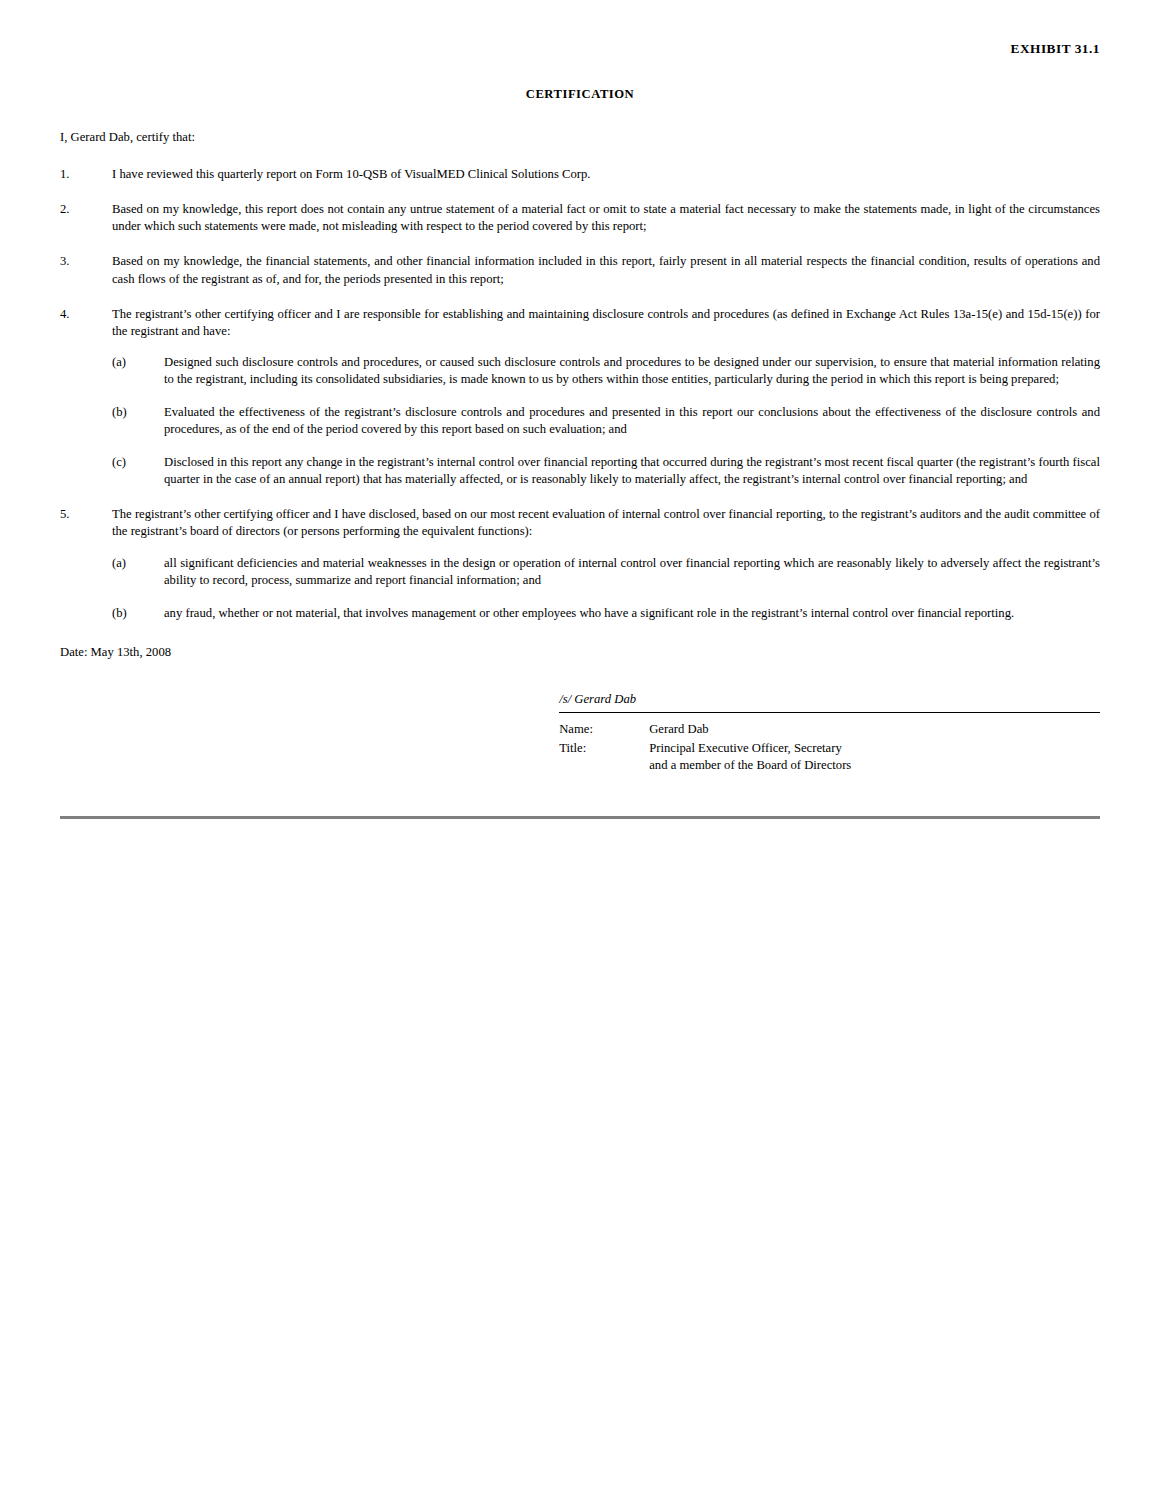EXHIBIT 31.1
CERTIFICATION
I, Gerard Dab, certify that:
| 1. | I have reviewed this quarterly report on Form 10-QSB of VisualMED Clinical Solutions Corp. |
| 2. | Based on my knowledge, this report does not contain any untrue statement of a material fact or omit to state a material fact necessary to make the statements made, in light of the circumstances under which such statements were made, not misleading with respect to the period covered by this report; |
| 3. | Based on my knowledge, the financial statements, and other financial information included in this report, fairly present in all material respects the financial condition, results of operations and cash flows of the registrant as of, and for, the periods presented in this report; |
| 4. | The registrant’s other certifying officer and I are responsible for establishing and maintaining disclosure controls and procedures (as defined in Exchange Act Rules 13a-15(e) and 15d-15(e)) for the registrant and have: / (a) / Designed such disclosure controls and procedures, or caused such disclosure controls and procedures to be designed under our supervision, to ensure that material information relating to the registrant, including its consolidated subsidiaries, is made known to us by others within those entities, particularly during the period in which this report is being prepared; / / (b) / Evaluated the effectiveness of the registrant’s disclosure controls and procedures and presented in this report our conclusions about the effectiveness of the disclosure controls and procedures, as of the end of the period covered by this report based on such evaluation; and / / (c) / Disclosed in this report any change in the registrant’s internal control over financial reporting that occurred during the registrant’s most recent fiscal quarter (the registrant’s fourth fiscal quarter in the case of an annual report) that has materially affected, or is reasonably likely to materially affect, the registrant’s internal control over financial reporting; and / |
| 5. | The registrant’s other certifying officer and I have disclosed, based on our most recent evaluation of internal control over financial reporting, to the registrant’s auditors and the audit committee of the registrant’s board of directors (or persons performing the equivalent functions): / (a) / all significant deficiencies and material weaknesses in the design or operation of internal control over financial reporting which are reasonably likely to adversely affect the registrant’s ability to record, process, summarize and report financial information; and / / (b) / any fraud, whether or not material, that involves management or other employees who have a significant role in the registrant’s internal control over financial reporting. / |
Date: May 13th, 2008
/s/ Gerard Dab
| Name: | Gerard Dab |
| Title: | Principal Executive Officer, Secretary and a member of the Board of Directors |